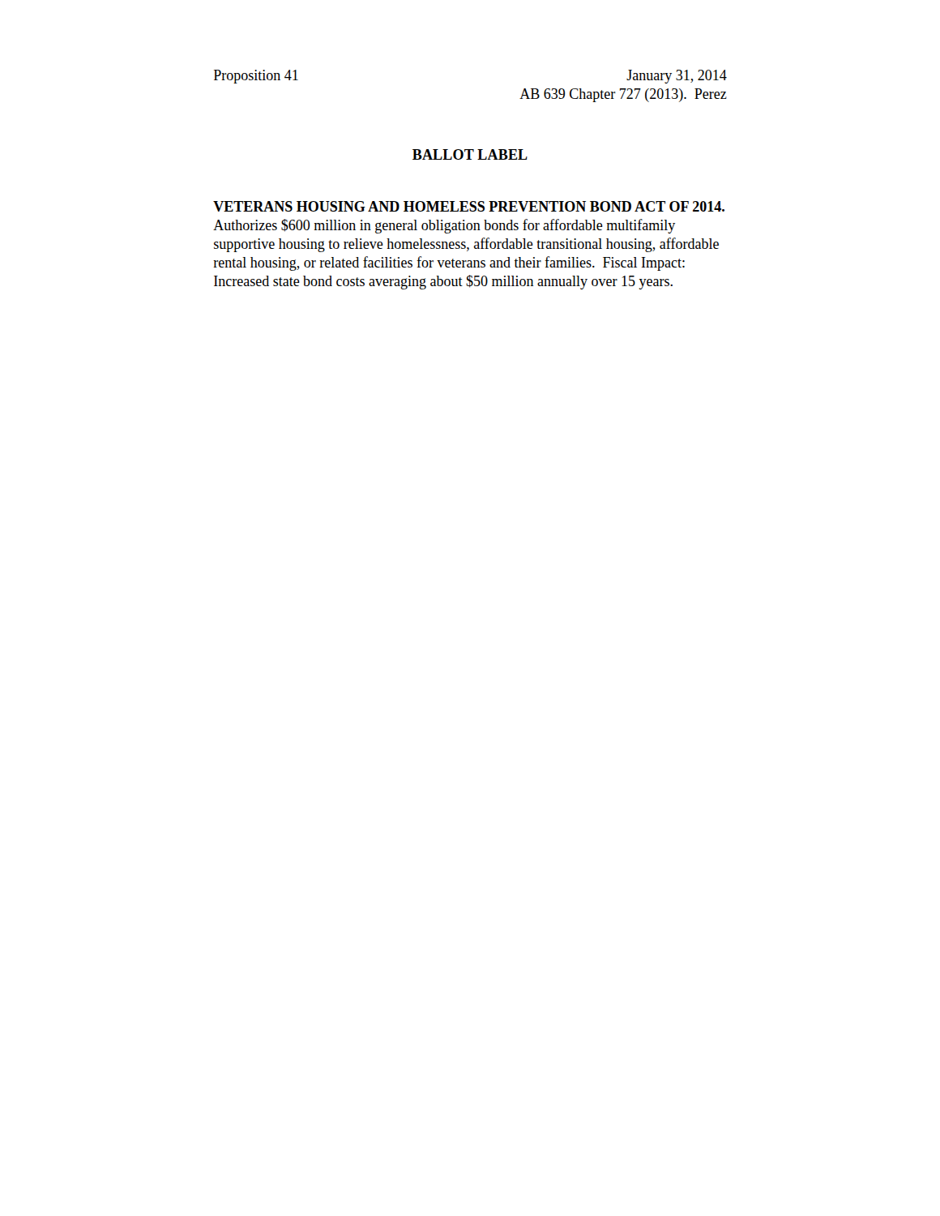Proposition 41
January 31, 2014 AB 639 Chapter 727 (2013). Perez
BALLOT LABEL
VETERANS HOUSING AND HOMELESS PREVENTION BOND ACT OF 2014. Authorizes $600 million in general obligation bonds for affordable multifamily supportive housing to relieve homelessness, affordable transitional housing, affordable rental housing, or related facilities for veterans and their families. Fiscal Impact: Increased state bond costs averaging about $50 million annually over 15 years.